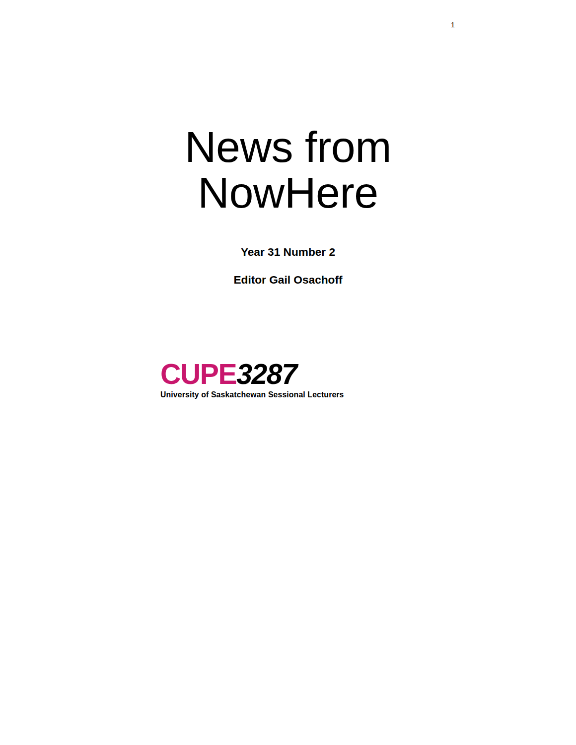1
News from NowHere
Year 31 Number 2
Editor Gail Osachoff
CUPE3287 University of Saskatchewan Sessional Lecturers